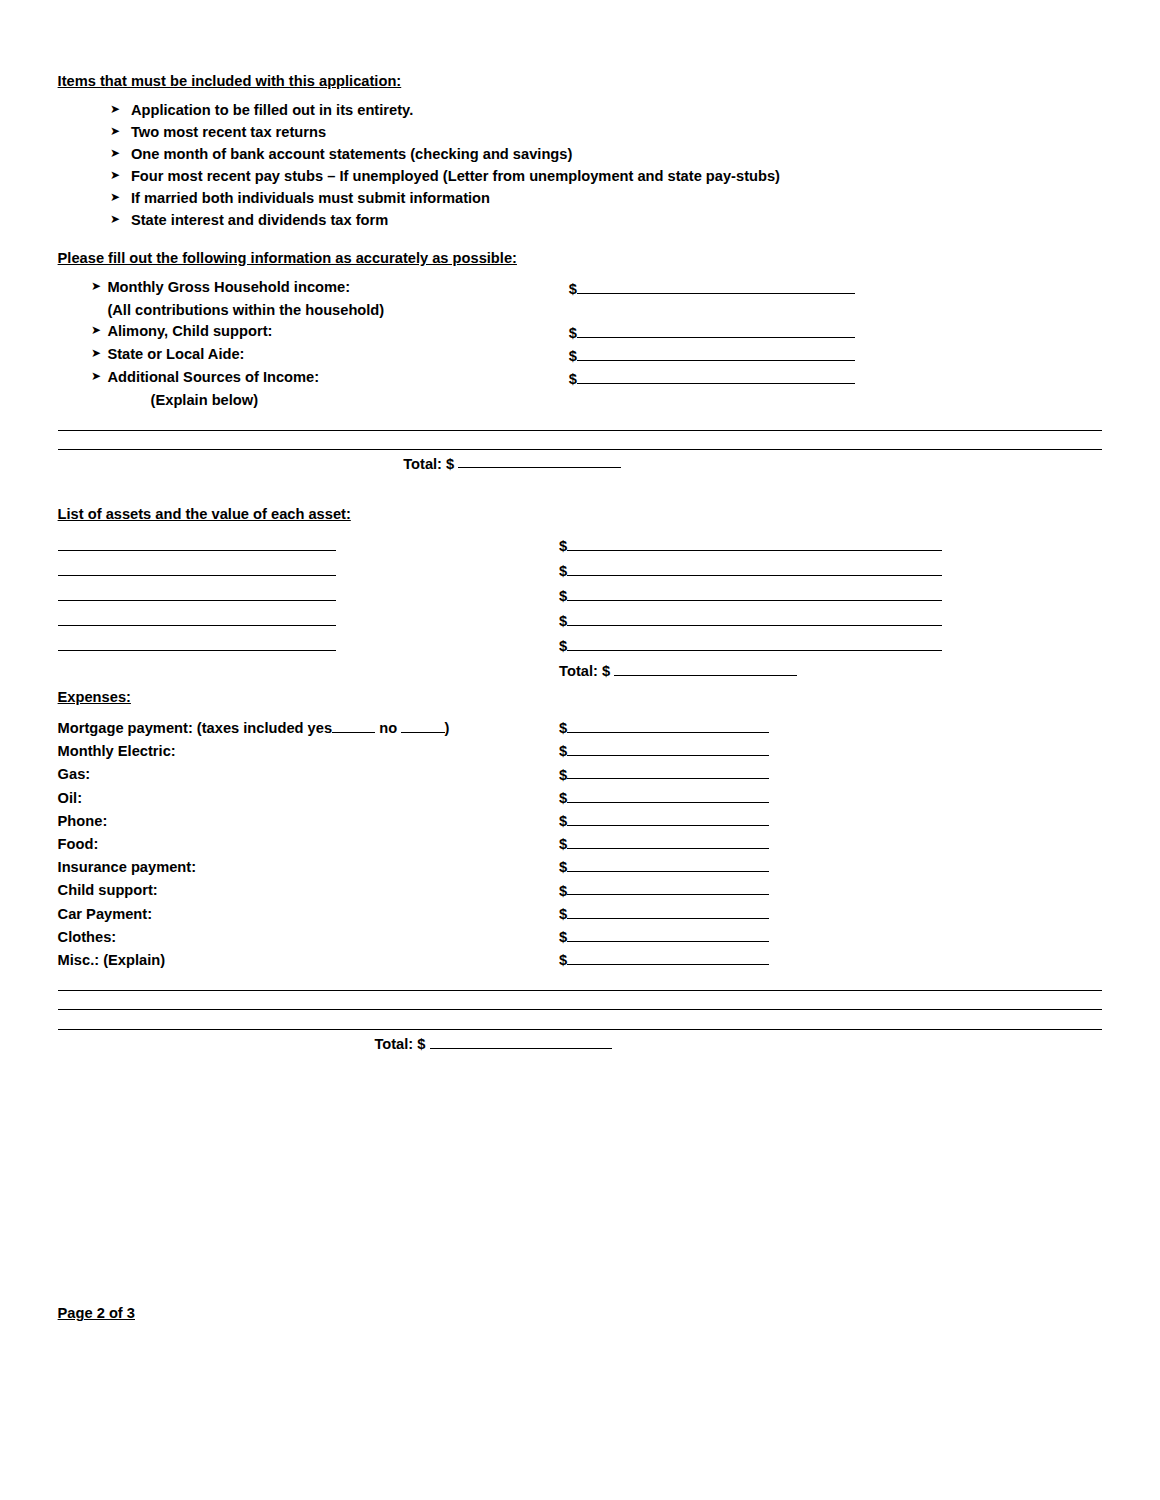Items that must be included with this application:
Application to be filled out in its entirety.
Two most recent tax returns
One month of bank account statements (checking and savings)
Four most recent pay stubs – If unemployed (Letter from unemployment and state pay-stubs)
If married both individuals must submit information
State interest and dividends tax form
Please fill out the following information as accurately as possible:
| ➤ | Monthly Gross Household income: | $ |
| | (All contributions within the household) | |
| ➤ | Alimony, Child support: | $ |
| ➤ | State or Local Aide: | $ |
| ➤ | Additional Sources of Income: | $ |
| | (Explain below) | |
Total: $
List of assets and the value of each asset:
| | $ |
| | $ |
| | $ |
| | $ |
| | $ |
| | Total: $ |
Expenses:
| Mortgage payment: (taxes included yes no ) | $ |
| Monthly Electric: | $ |
| Gas: | $ |
| Oil: | $ |
| Phone: | $ |
| Food: | $ |
| Insurance payment: | $ |
| Child support: | $ |
| Car Payment: | $ |
| Clothes: | $ |
| Misc.: (Explain) | $ |
Total: $
Page 2 of 3